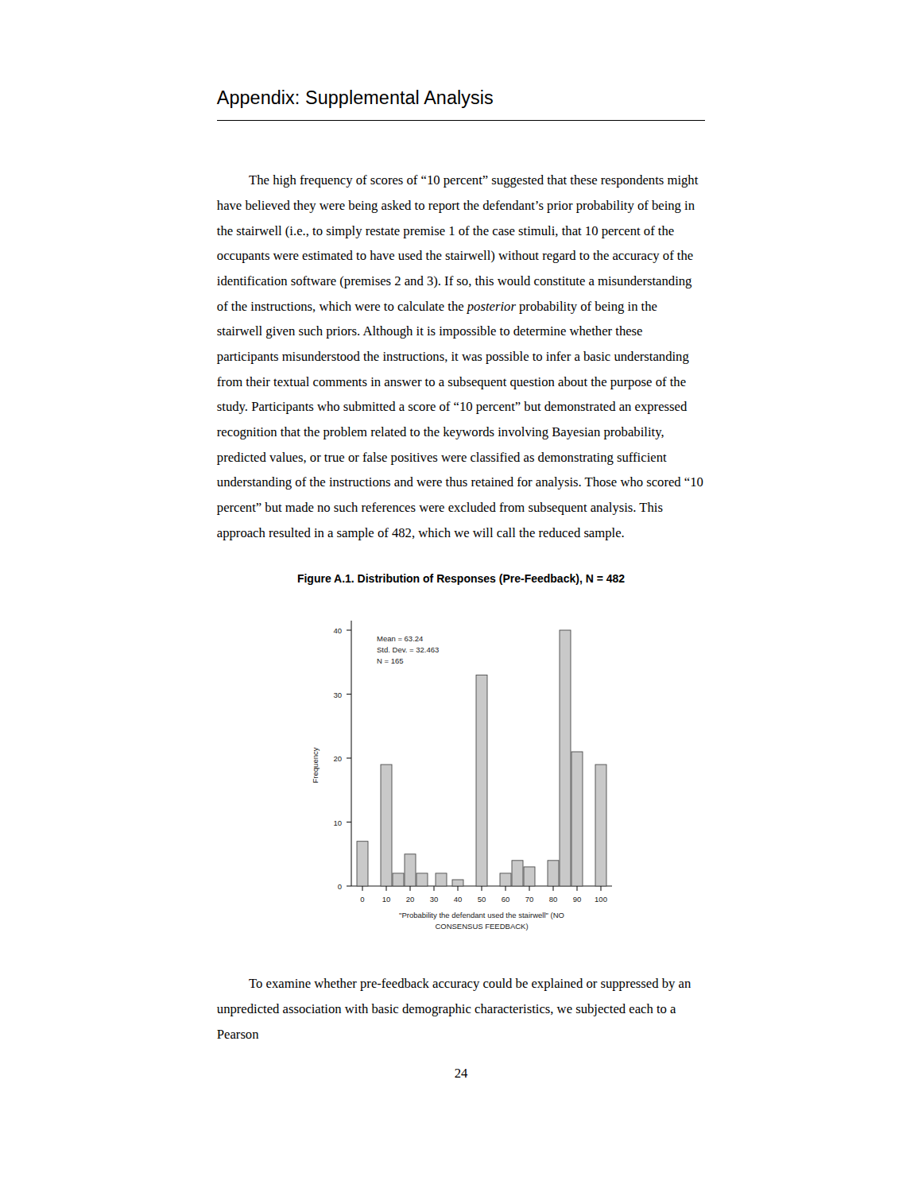Appendix: Supplemental Analysis
The high frequency of scores of “10 percent” suggested that these respondents might have believed they were being asked to report the defendant’s prior probability of being in the stairwell (i.e., to simply restate premise 1 of the case stimuli, that 10 percent of the occupants were estimated to have used the stairwell) without regard to the accuracy of the identification software (premises 2 and 3). If so, this would constitute a misunderstanding of the instructions, which were to calculate the posterior probability of being in the stairwell given such priors. Although it is impossible to determine whether these participants misunderstood the instructions, it was possible to infer a basic understanding from their textual comments in answer to a subsequent question about the purpose of the study. Participants who submitted a score of “10 percent” but demonstrated an expressed recognition that the problem related to the keywords involving Bayesian probability, predicted values, or true or false positives were classified as demonstrating sufficient understanding of the instructions and were thus retained for analysis. Those who scored “10 percent” but made no such references were excluded from subsequent analysis. This approach resulted in a sample of 482, which we will call the reduced sample.
Figure A.1. Distribution of Responses (Pre-Feedback), N = 482
0 10 20 30 40 Frequency Mean = 63.24 Std. Dev. = 32.463 N = 165 0 10 20 30 40 50 60 70 80 90 100 "Probability the defendant used the stairwell" (NO CONSENSUS FEEDBACK)
To examine whether pre-feedback accuracy could be explained or suppressed by an unpredicted association with basic demographic characteristics, we subjected each to a Pearson
24